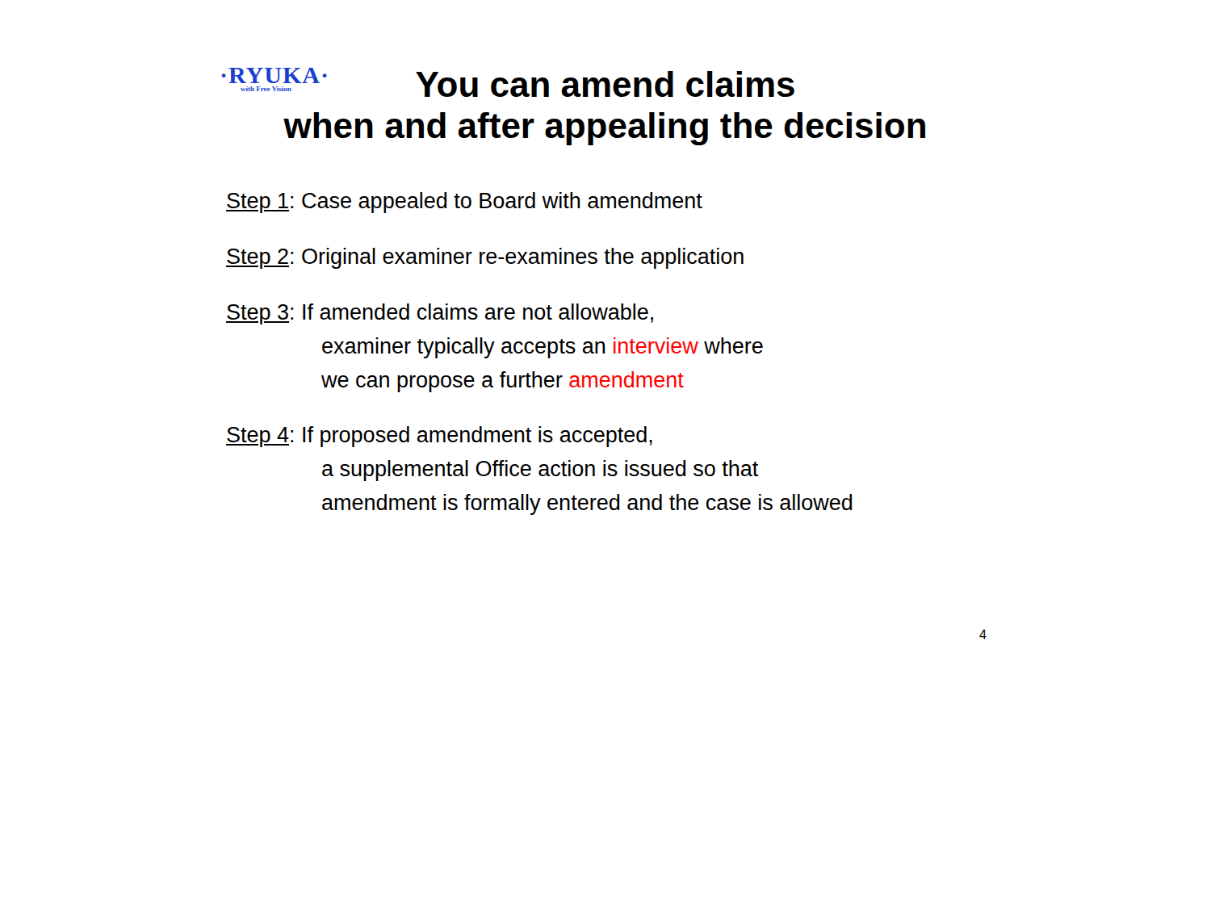·RYUKA·
with Free Vision
You can amend claims
when and after appealing the decision
Step 1: Case appealed to Board with amendment
Step 2: Original examiner re-examines the application
Step 3: If amended claims are not allowable, examiner typically accepts an interview where we can propose a further amendment
Step 4: If proposed amendment is accepted, a supplemental Office action is issued so that amendment is formally entered and the case is allowed
4